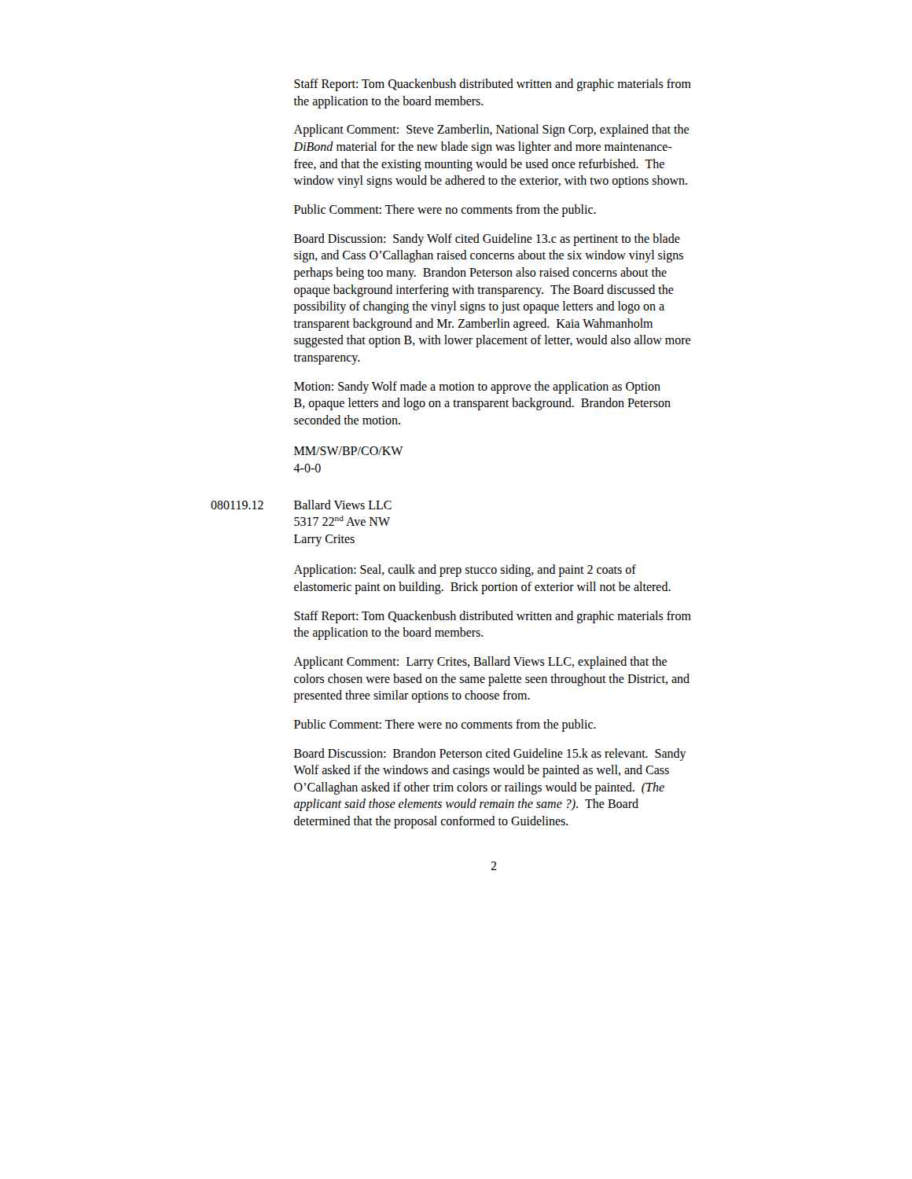Staff Report: Tom Quackenbush distributed written and graphic materials from the application to the board members.
Applicant Comment: Steve Zamberlin, National Sign Corp, explained that the DiBond material for the new blade sign was lighter and more maintenance-free, and that the existing mounting would be used once refurbished. The window vinyl signs would be adhered to the exterior, with two options shown.
Public Comment: There were no comments from the public.
Board Discussion: Sandy Wolf cited Guideline 13.c as pertinent to the blade sign, and Cass O’Callaghan raised concerns about the six window vinyl signs perhaps being too many. Brandon Peterson also raised concerns about the opaque background interfering with transparency. The Board discussed the possibility of changing the vinyl signs to just opaque letters and logo on a transparent background and Mr. Zamberlin agreed. Kaia Wahmanholm suggested that option B, with lower placement of letter, would also allow more transparency.
Motion: Sandy Wolf made a motion to approve the application as Option
B, opaque letters and logo on a transparent background. Brandon Peterson
seconded the motion.
MM/SW/BP/CO/KW
4-0-0
080119.12
Ballard Views LLC
5317 22nd Ave NW
Larry Crites
Application: Seal, caulk and prep stucco siding, and paint 2 coats of elastomeric paint on building. Brick portion of exterior will not be altered.
Staff Report: Tom Quackenbush distributed written and graphic materials from the application to the board members.
Applicant Comment: Larry Crites, Ballard Views LLC, explained that the colors chosen were based on the same palette seen throughout the District, and presented three similar options to choose from.
Public Comment: There were no comments from the public.
Board Discussion: Brandon Peterson cited Guideline 15.k as relevant. Sandy Wolf asked if the windows and casings would be painted as well, and Cass O’Callaghan asked if other trim colors or railings would be painted. (The applicant said those elements would remain the same ?). The Board determined that the proposal conformed to Guidelines.
2